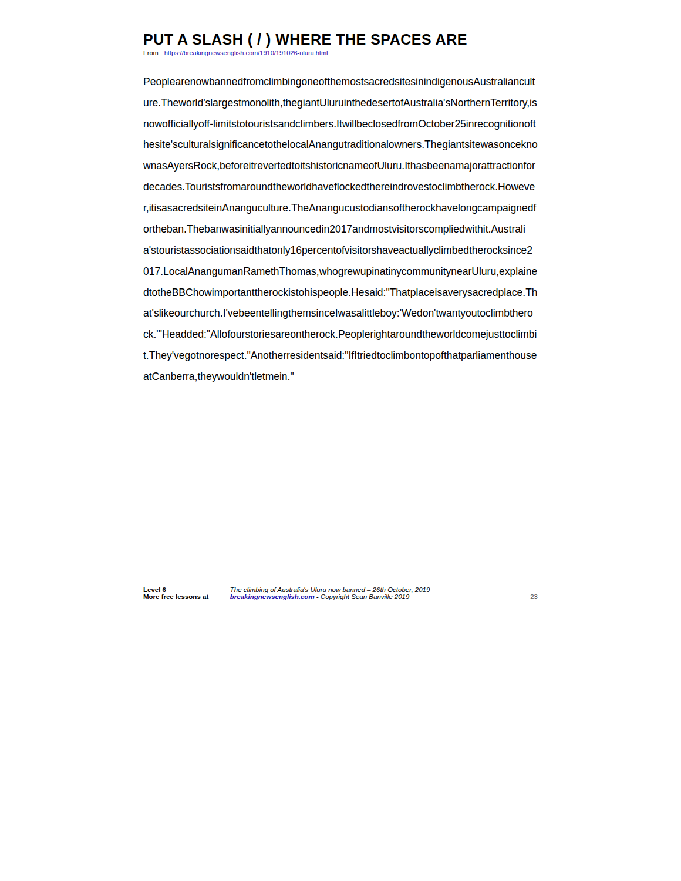PUT A SLASH ( / ) WHERE THE SPACES ARE
From https://breakingnewsenglish.com/1910/191026-uluru.html
PeoplearenowbannedfromclimbingoneofthemostsacredsitesinindigenousAustralianculture.Theworld'slargestmonolith,thegiantUluruinthedesertofAustralia'sNorthernTerritory,isnowofficiallyoff-limitstotouristsandclimbers.ItwillbeclosedfromOctober25inrecognitionofthesite'sculturalsignificancetothelocalAnangutraditionalowners.ThegiantsitewasonceknownasAyersRock,beforeitrevertedtoitshistoricnameofUluru.Ithasbeenamajorattractionfordecades.Touristsfromaroundtheworldhaveflockedthereindrovestoclimbtherock.However,itisasacredsiteinAnanguculture.TheAnangucustodiansoftherockhavelongcampaignedfortheban.Thebanwasinitiallyannouncedin2017andmostvisitorscompliedwithit.Australia'stouristassociationsaidthatonly16percentofvisitorshaveactuallyclimbedtherocksince2017.LocalAnangumanRamethThomas,whogrewupinatinycommunitynearUluru,explainedtotheBBChowimportanttherockistohispeople.Hesaid:"Thatplaceisaverysacredplace.That'slikeourchurch.I'vebeentellingthemsinceIwasalittleboy:'Wedon'twantyoutoclimbtherock.'"Headded:"Allofourstoriesareontherock.Peoplerightaroundtheworldcomejusttoclimbit.They'vegotnorespect."Anotherresidentsaid:"IfItriedtoclimbontopofthatparliamenthouseatCanberra,theywouldn'tletmein."
| Level 6 | The climbing of Australia's Uluru now banned – 26th October, 2019 | |
| More free lessons at | breakingnewsenglish.com - Copyright Sean Banville 2019 | 23 |